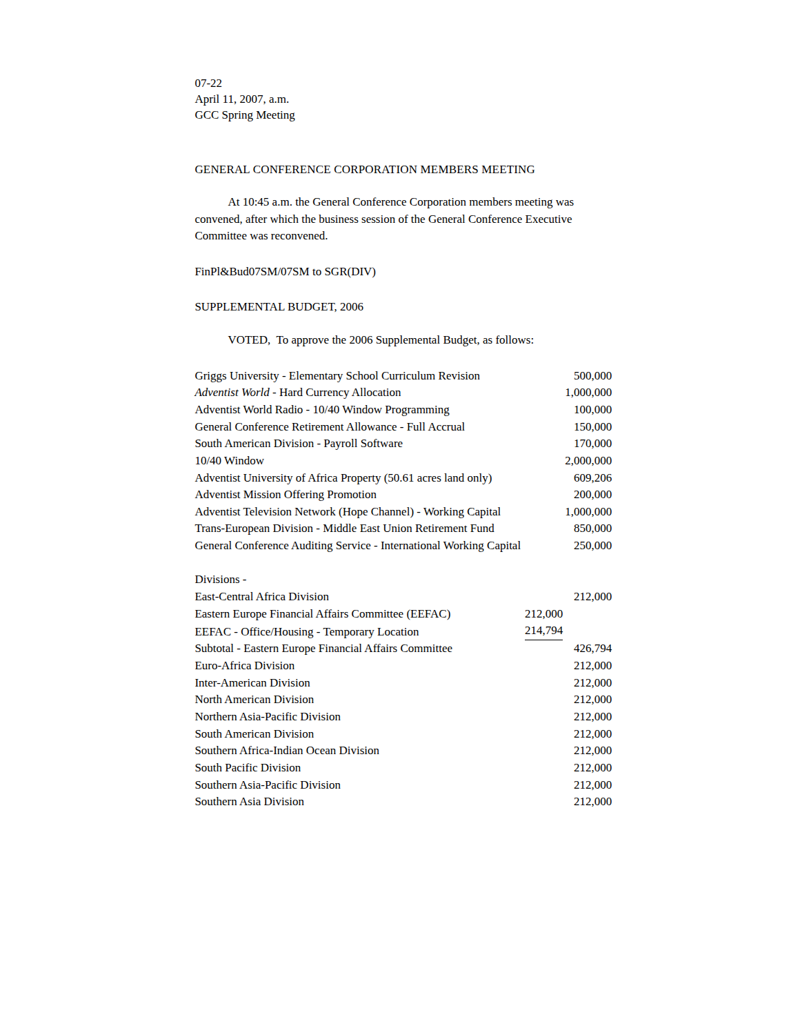07-22
April 11, 2007, a.m.
GCC Spring Meeting
GENERAL CONFERENCE CORPORATION MEMBERS MEETING
At 10:45 a.m. the General Conference Corporation members meeting was convened, after which the business session of the General Conference Executive Committee was reconvened.
FinPl&Bud07SM/07SM to SGR(DIV)
SUPPLEMENTAL BUDGET, 2006
VOTED, To approve the 2006 Supplemental Budget, as follows:
| Griggs University - Elementary School Curriculum Revision | | 500,000 |
| Adventist World - Hard Currency Allocation | | 1,000,000 |
| Adventist World Radio - 10/40 Window Programming | | 100,000 |
| General Conference Retirement Allowance - Full Accrual | | 150,000 |
| South American Division - Payroll Software | | 170,000 |
| 10/40 Window | | 2,000,000 |
| Adventist University of Africa Property (50.61 acres land only) | | 609,206 |
| Adventist Mission Offering Promotion | | 200,000 |
| Adventist Television Network (Hope Channel) - Working Capital | | 1,000,000 |
| Trans-European Division - Middle East Union Retirement Fund | | 850,000 |
| General Conference Auditing Service - International Working Capital | | 250,000 |
| Divisions - | | |
| East-Central Africa Division | | 212,000 |
| Eastern Europe Financial Affairs Committee (EEFAC) | 212,000 | |
| EEFAC - Office/Housing - Temporary Location | 214,794 | |
| Subtotal - Eastern Europe Financial Affairs Committee | | 426,794 |
| Euro-Africa Division | | 212,000 |
| Inter-American Division | | 212,000 |
| North American Division | | 212,000 |
| Northern Asia-Pacific Division | | 212,000 |
| South American Division | | 212,000 |
| Southern Africa-Indian Ocean Division | | 212,000 |
| South Pacific Division | | 212,000 |
| Southern Asia-Pacific Division | | 212,000 |
| Southern Asia Division | | 212,000 |